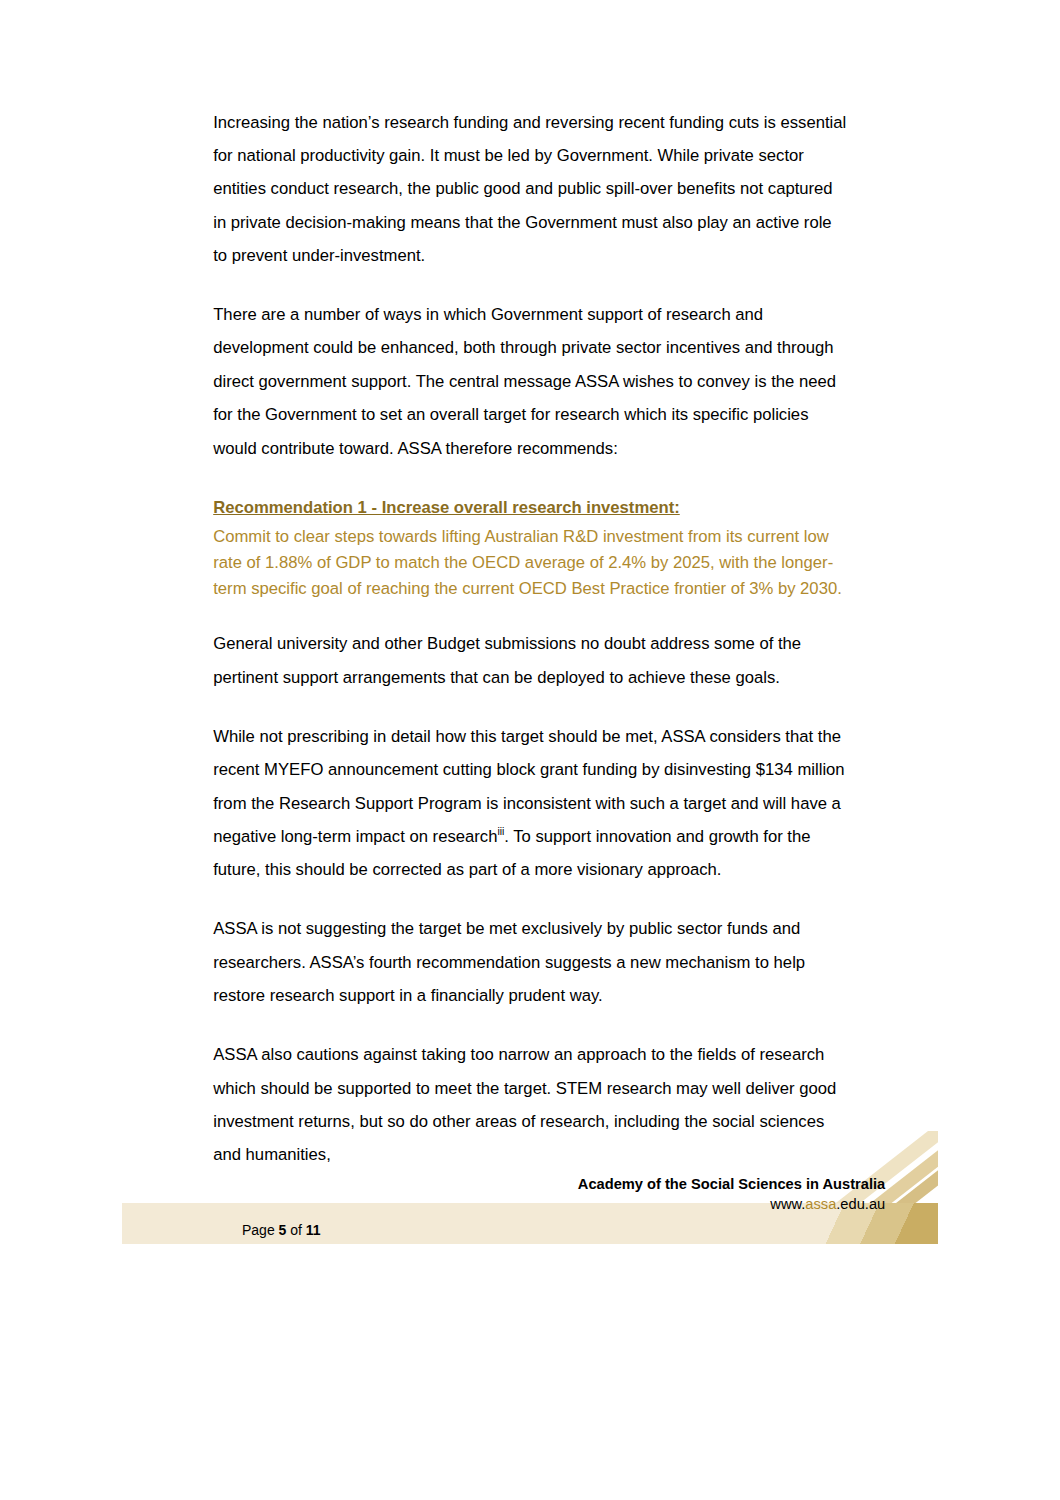Increasing the nation’s research funding and reversing recent funding cuts is essential for national productivity gain. It must be led by Government. While private sector entities conduct research, the public good and public spill-over benefits not captured in private decision-making means that the Government must also play an active role to prevent under-investment.
There are a number of ways in which Government support of research and development could be enhanced, both through private sector incentives and through direct government support. The central message ASSA wishes to convey is the need for the Government to set an overall target for research which its specific policies would contribute toward. ASSA therefore recommends:
Recommendation 1 - Increase overall research investment:
Commit to clear steps towards lifting Australian R&D investment from its current low rate of 1.88% of GDP to match the OECD average of 2.4% by 2025, with the longer-term specific goal of reaching the current OECD Best Practice frontier of 3% by 2030.
General university and other Budget submissions no doubt address some of the pertinent support arrangements that can be deployed to achieve these goals.
While not prescribing in detail how this target should be met, ASSA considers that the recent MYEFO announcement cutting block grant funding by disinvesting $134 million from the Research Support Program is inconsistent with such a target and will have a negative long-term impact on researchiii. To support innovation and growth for the future, this should be corrected as part of a more visionary approach.
ASSA is not suggesting the target be met exclusively by public sector funds and researchers. ASSA’s fourth recommendation suggests a new mechanism to help restore research support in a financially prudent way.
ASSA also cautions against taking too narrow an approach to the fields of research which should be supported to meet the target. STEM research may well deliver good investment returns, but so do other areas of research, including the social sciences and humanities,
Page 5 of 11
Academy of the Social Sciences in Australia
www.assa.edu.au